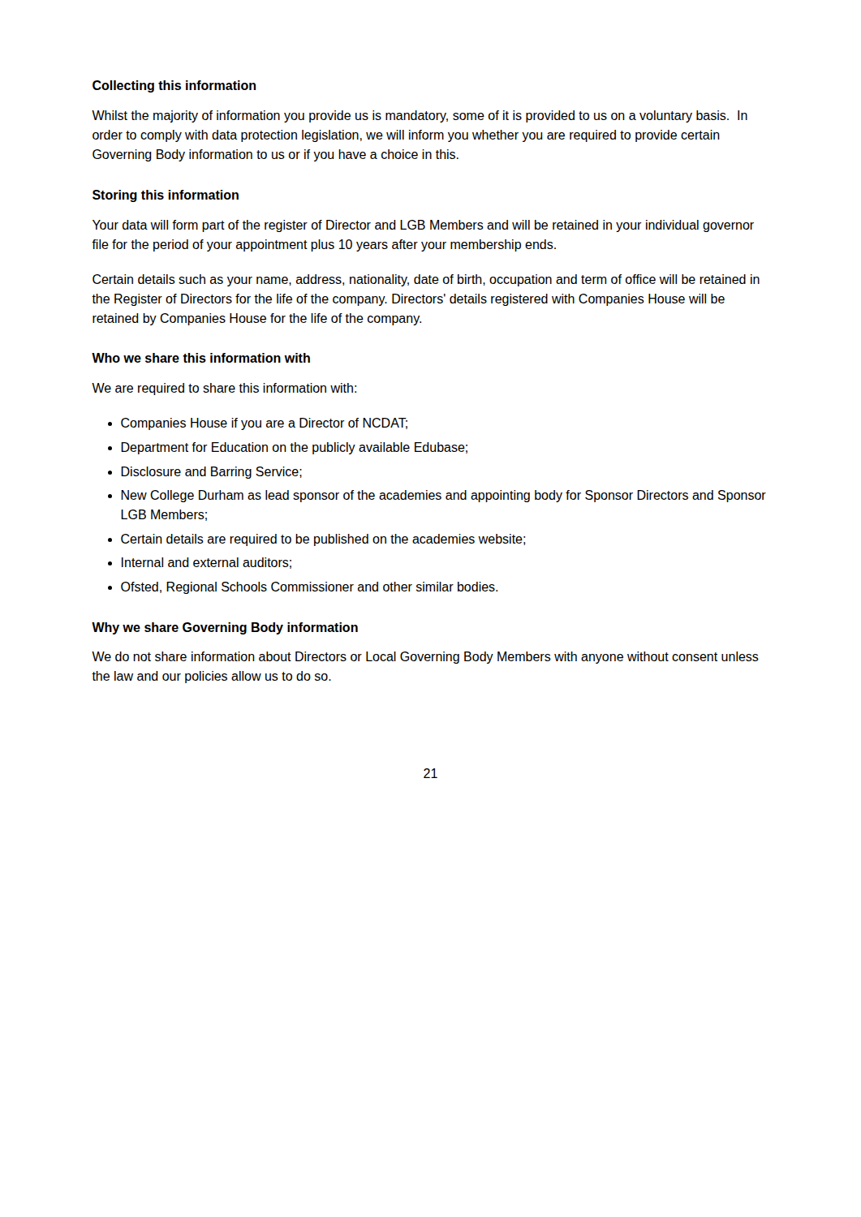Collecting this information
Whilst the majority of information you provide us is mandatory, some of it is provided to us on a voluntary basis. In order to comply with data protection legislation, we will inform you whether you are required to provide certain Governing Body information to us or if you have a choice in this.
Storing this information
Your data will form part of the register of Director and LGB Members and will be retained in your individual governor file for the period of your appointment plus 10 years after your membership ends.
Certain details such as your name, address, nationality, date of birth, occupation and term of office will be retained in the Register of Directors for the life of the company. Directors' details registered with Companies House will be retained by Companies House for the life of the company.
Who we share this information with
We are required to share this information with:
Companies House if you are a Director of NCDAT;
Department for Education on the publicly available Edubase;
Disclosure and Barring Service;
New College Durham as lead sponsor of the academies and appointing body for Sponsor Directors and Sponsor LGB Members;
Certain details are required to be published on the academies website;
Internal and external auditors;
Ofsted, Regional Schools Commissioner and other similar bodies.
Why we share Governing Body information
We do not share information about Directors or Local Governing Body Members with anyone without consent unless the law and our policies allow us to do so.
21